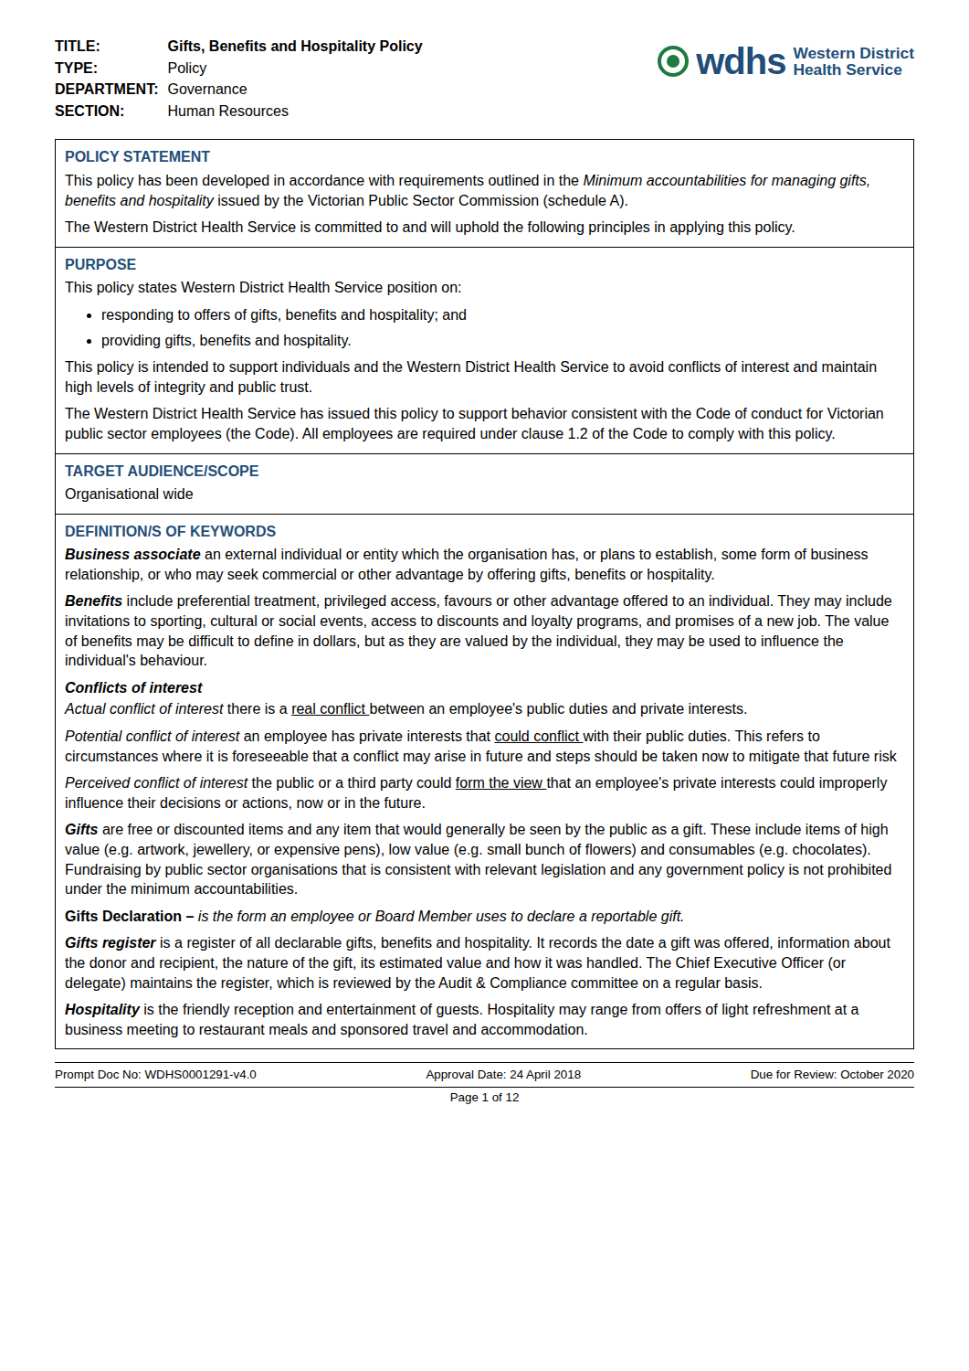| TITLE: | Gifts, Benefits and Hospitality Policy |
| TYPE: | Policy |
| DEPARTMENT: | Governance |
| SECTION: | Human Resources |
wdhs Western District
Health Service
POLICY STATEMENT
This policy has been developed in accordance with requirements outlined in the Minimum accountabilities for managing gifts, benefits and hospitality issued by the Victorian Public Sector Commission (schedule A).
The Western District Health Service is committed to and will uphold the following principles in applying this policy.
PURPOSE
This policy states Western District Health Service position on:
responding to offers of gifts, benefits and hospitality; and
providing gifts, benefits and hospitality.
This policy is intended to support individuals and the Western District Health Service to avoid conflicts of interest and maintain high levels of integrity and public trust.
The Western District Health Service has issued this policy to support behavior consistent with the Code of conduct for Victorian public sector employees (the Code). All employees are required under clause 1.2 of the Code to comply with this policy.
TARGET AUDIENCE/SCOPE
Organisational wide
DEFINITION/S OF KEYWORDS
Business associate an external individual or entity which the organisation has, or plans to establish, some form of business relationship, or who may seek commercial or other advantage by offering gifts, benefits or hospitality.
Benefits include preferential treatment, privileged access, favours or other advantage offered to an individual. They may include invitations to sporting, cultural or social events, access to discounts and loyalty programs, and promises of a new job. The value of benefits may be difficult to define in dollars, but as they are valued by the individual, they may be used to influence the individual's behaviour.
Conflicts of interest
Actual conflict of interest there is a real conflict between an employee's public duties and private interests.
Potential conflict of interest an employee has private interests that could conflict with their public duties. This refers to circumstances where it is foreseeable that a conflict may arise in future and steps should be taken now to mitigate that future risk
Perceived conflict of interest the public or a third party could form the view that an employee's private interests could improperly influence their decisions or actions, now or in the future.
Gifts are free or discounted items and any item that would generally be seen by the public as a gift. These include items of high value (e.g. artwork, jewellery, or expensive pens), low value (e.g. small bunch of flowers) and consumables (e.g. chocolates). Fundraising by public sector organisations that is consistent with relevant legislation and any government policy is not prohibited under the minimum accountabilities.
Gifts Declaration – is the form an employee or Board Member uses to declare a reportable gift.
Gifts register is a register of all declarable gifts, benefits and hospitality. It records the date a gift was offered, information about the donor and recipient, the nature of the gift, its estimated value and how it was handled. The Chief Executive Officer (or delegate) maintains the register, which is reviewed by the Audit & Compliance committee on a regular basis.
Hospitality is the friendly reception and entertainment of guests. Hospitality may range from offers of light refreshment at a business meeting to restaurant meals and sponsored travel and accommodation.
Prompt Doc No: WDHS0001291-v4.0 Approval Date: 24 April 2018 Due for Review: October 2020
Page 1 of 12